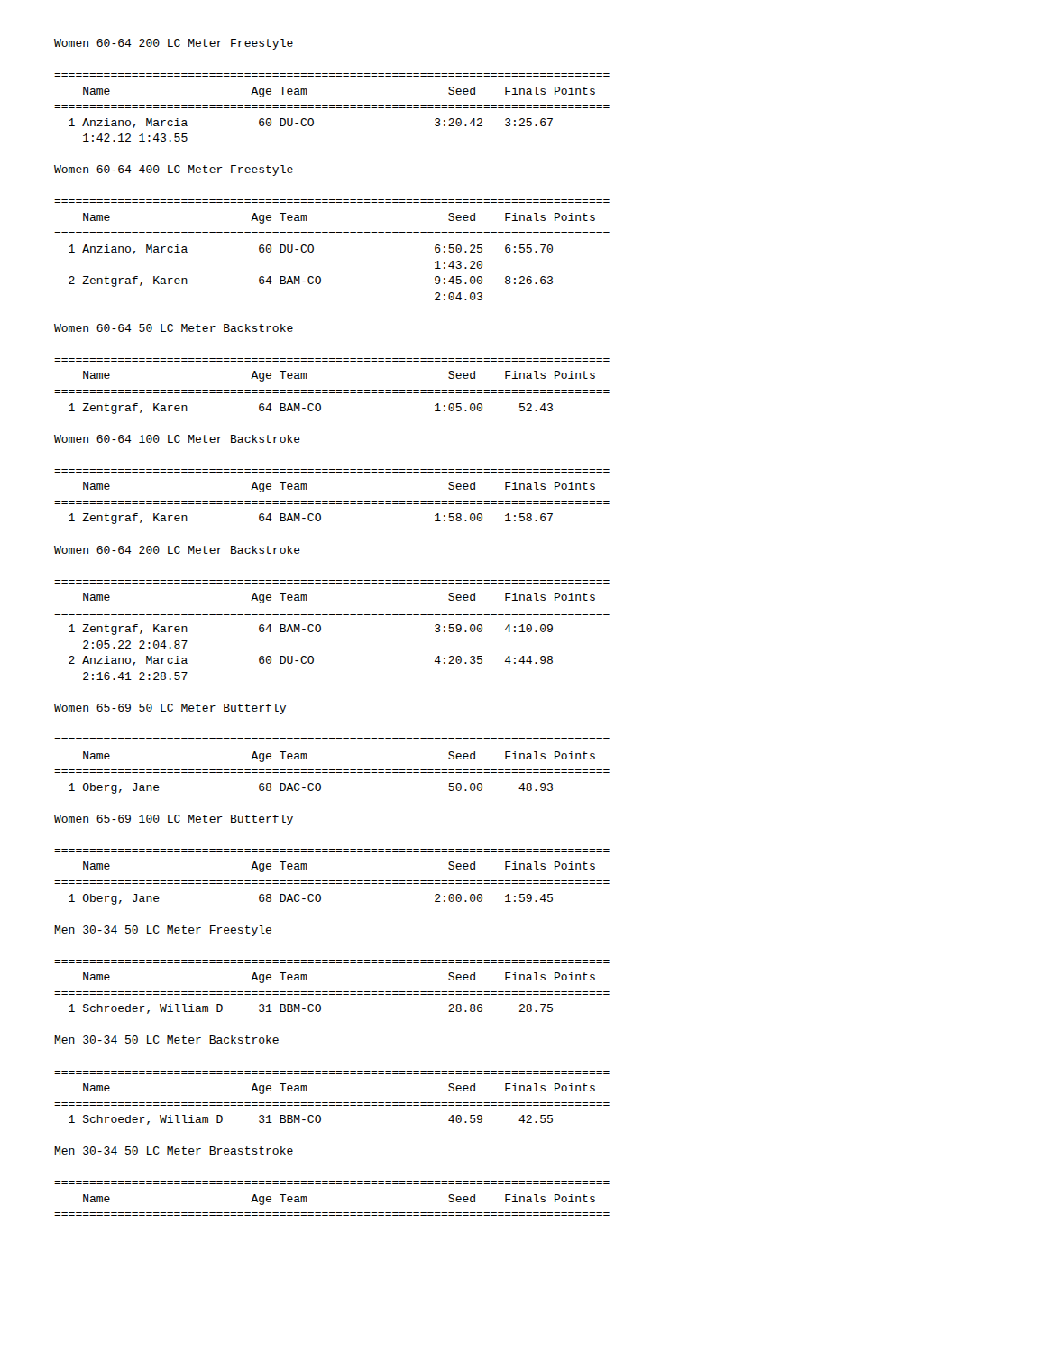Women 60-64 200 LC Meter Freestyle

===============================================================================
    Name                    Age Team                    Seed    Finals Points
===============================================================================
  1 Anziano, Marcia          60 DU-CO                 3:20.42   3:25.67
    1:42.12 1:43.55

Women 60-64 400 LC Meter Freestyle

===============================================================================
    Name                    Age Team                    Seed    Finals Points
===============================================================================
  1 Anziano, Marcia          60 DU-CO                 6:50.25   6:55.70
                                                      1:43.20
  2 Zentgraf, Karen          64 BAM-CO                9:45.00   8:26.63
                                                      2:04.03

Women 60-64 50 LC Meter Backstroke

===============================================================================
    Name                    Age Team                    Seed    Finals Points
===============================================================================
  1 Zentgraf, Karen          64 BAM-CO                1:05.00     52.43

Women 60-64 100 LC Meter Backstroke

===============================================================================
    Name                    Age Team                    Seed    Finals Points
===============================================================================
  1 Zentgraf, Karen          64 BAM-CO                1:58.00   1:58.67

Women 60-64 200 LC Meter Backstroke

===============================================================================
    Name                    Age Team                    Seed    Finals Points
===============================================================================
  1 Zentgraf, Karen          64 BAM-CO                3:59.00   4:10.09
    2:05.22 2:04.87
  2 Anziano, Marcia          60 DU-CO                 4:20.35   4:44.98
    2:16.41 2:28.57

Women 65-69 50 LC Meter Butterfly

===============================================================================
    Name                    Age Team                    Seed    Finals Points
===============================================================================
  1 Oberg, Jane              68 DAC-CO                  50.00     48.93

Women 65-69 100 LC Meter Butterfly

===============================================================================
    Name                    Age Team                    Seed    Finals Points
===============================================================================
  1 Oberg, Jane              68 DAC-CO                2:00.00   1:59.45

Men 30-34 50 LC Meter Freestyle

===============================================================================
    Name                    Age Team                    Seed    Finals Points
===============================================================================
  1 Schroeder, William D     31 BBM-CO                  28.86     28.75

Men 30-34 50 LC Meter Backstroke

===============================================================================
    Name                    Age Team                    Seed    Finals Points
===============================================================================
  1 Schroeder, William D     31 BBM-CO                  40.59     42.55

Men 30-34 50 LC Meter Breaststroke

===============================================================================
    Name                    Age Team                    Seed    Finals Points
===============================================================================